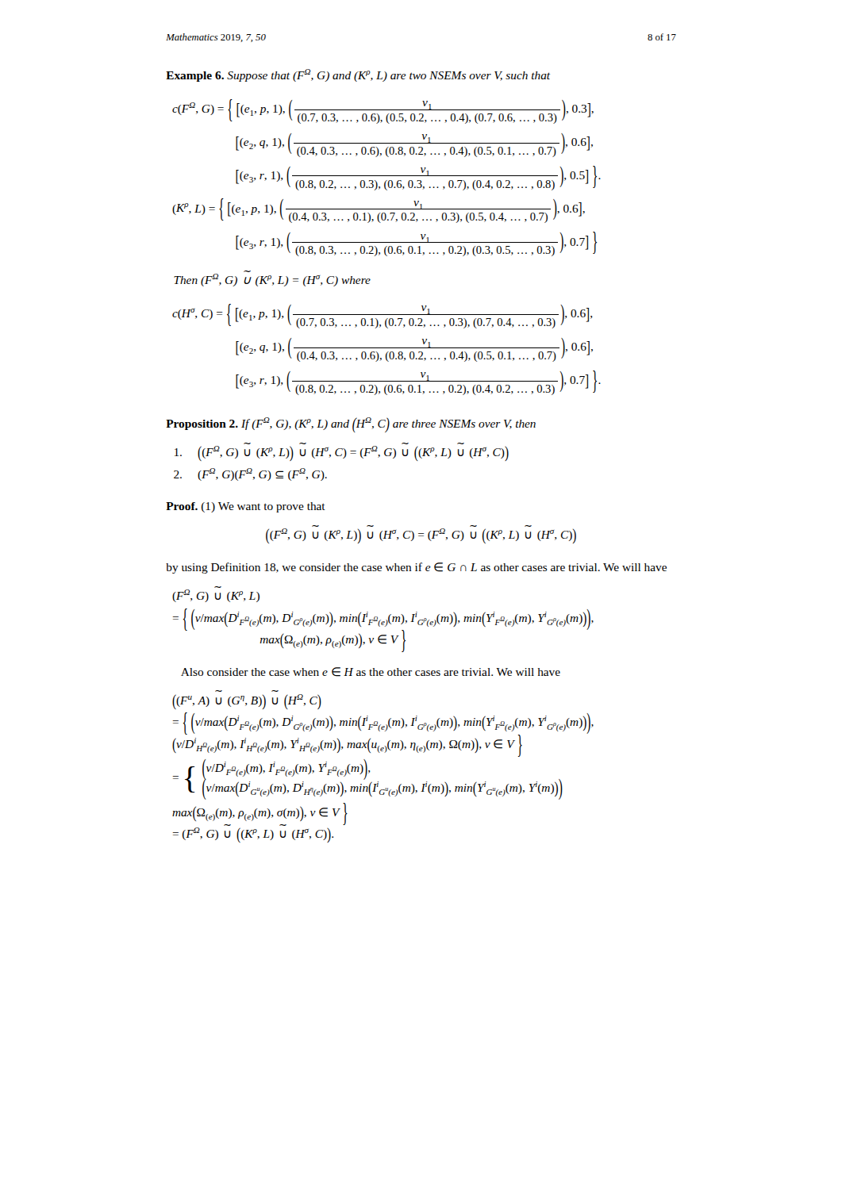Mathematics 2019, 7, 50
8 of 17
Example 6. Suppose that (FΩ, G) and (Kρ, L) are two NSEMs over V, such that
c(FΩ, G) = { [(e1, p, 1), (v1(0.7, 0.3, … , 0.6), (0.5, 0.2, … , 0.4), (0.7, 0.6, … , 0.3)), 0.3], [(e2, q, 1), (v1(0.4, 0.3, … , 0.6), (0.8, 0.2, … , 0.4), (0.5, 0.1, … , 0.7)), 0.6], [(e3, r, 1), (v1(0.8, 0.2, … , 0.3), (0.6, 0.3, … , 0.7), (0.4, 0.2, … , 0.8)), 0.5] }. (Kρ, L) = { [(e1, p, 1), (v1(0.4, 0.3, … , 0.1), (0.7, 0.2, … , 0.3), (0.5, 0.4, … , 0.7)), 0.6], [(e3, r, 1), (v1(0.8, 0.3, … , 0.2), (0.6, 0.1, … , 0.2), (0.3, 0.5, … , 0.3)), 0.7] }
Then (FΩ, G) ∼∪ (Kρ, L) = (Hσ, C) where
c(Hσ, C) = { [(e1, p, 1), (v1(0.7, 0.3, … , 0.1), (0.7, 0.2, … , 0.3), (0.7, 0.4, … , 0.3)), 0.6], [(e2, q, 1), (v1(0.4, 0.3, … , 0.6), (0.8, 0.2, … , 0.4), (0.5, 0.1, … , 0.7)), 0.6], [(e3, r, 1), (v1(0.8, 0.2, … , 0.2), (0.6, 0.1, … , 0.2), (0.4, 0.2, … , 0.3)), 0.7] }.
Proposition 2. If (FΩ, G), (Kρ, L) and (HΩ, C) are three NSEMs over V, then
((FΩ, G) ∼∪ (Kρ, L)) ∼∪ (Hσ, C) = (FΩ, G) ∼∪ ((Kρ, L) ∼∪ (Hσ, C))
(FΩ, G)(FΩ, G) ⊆ (FΩ, G).
Proof. (1) We want to prove that
((FΩ, G) ∼∪ (Kρ, L)) ∼∪ (Hσ, C) = (FΩ, G) ∼∪ ((Kρ, L) ∼∪ (Hσ, C))
by using Definition 18, we consider the case when if e ∈ G ∩ L as other cases are trivial. We will have
(FΩ, G) ∼∪ (Kρ, L) = { (v/max(DiFΩ(e)(m), DiGρ(e)(m)), min(IiFΩ(e)(m), IiGρ(e)(m)), min(YiFΩ(e)(m), YiGρ(e)(m))), max(Ω(e)(m), ρ(e)(m)), v ∈ V }
Also consider the case when e ∈ H as the other cases are trivial. We will have
((Fu, A) ∼∪ (Gη, B)) ∼∪ (HΩ, C) = { (v/max(DiFΩ(e)(m), DiGρ(e)(m)), min(IiFΩ(e)(m), IiGρ(e)(m)), min(YiFΩ(e)(m), YiGρ(e)(m))), (v/DiHΩ(e)(m), IiHΩ(e)(m), YiHΩ(e)(m)), max(u(e)(m), η(e)(m), Ω(m)), v ∈ V } = {(v/DiFΩ(e)(m), IiFΩ(e)(m), YiFΩ(e)(m)),(v/max(DiGu(e)(m), DiHη(e)(m)), min(IiGu(e)(m), Ii(m)), min(YiGu(e)(m), Yi(m))) max(Ω(e)(m), ρ(e)(m), σ(m)), v ∈ V } = (FΩ, G) ∼∪ ((Kρ, L) ∼∪ (Hσ, C)).